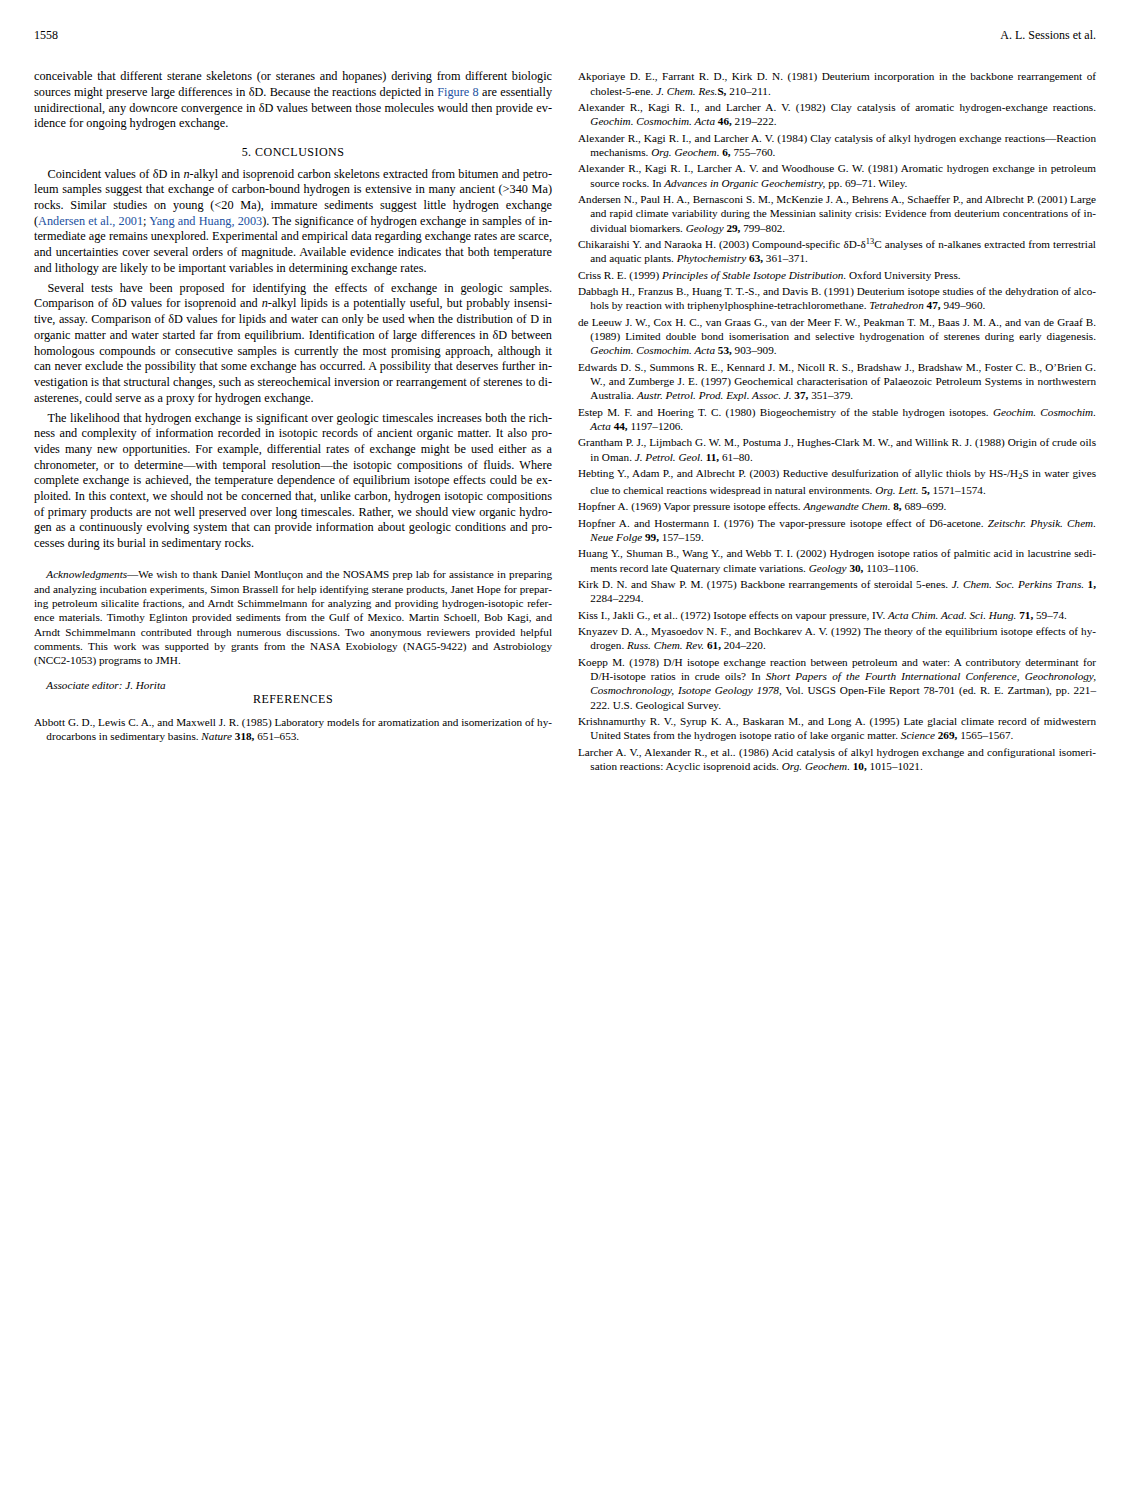1558 A. L. Sessions et al.
conceivable that different sterane skeletons (or steranes and hopanes) deriving from different biologic sources might preserve large differences in δD. Because the reactions depicted in Figure 8 are essentially unidirectional, any downcore convergence in δD values between those molecules would then provide evidence for ongoing hydrogen exchange.
5. Conclusions
Coincident values of δD in n-alkyl and isoprenoid carbon skeletons extracted from bitumen and petroleum samples suggest that exchange of carbon-bound hydrogen is extensive in many ancient (>340 Ma) rocks. Similar studies on young (<20 Ma), immature sediments suggest little hydrogen exchange (Andersen et al., 2001; Yang and Huang, 2003). The significance of hydrogen exchange in samples of intermediate age remains unexplored. Experimental and empirical data regarding exchange rates are scarce, and uncertainties cover several orders of magnitude. Available evidence indicates that both temperature and lithology are likely to be important variables in determining exchange rates.
Several tests have been proposed for identifying the effects of exchange in geologic samples. Comparison of δD values for isoprenoid and n-alkyl lipids is a potentially useful, but probably insensitive, assay. Comparison of δD values for lipids and water can only be used when the distribution of D in organic matter and water started far from equilibrium. Identification of large differences in δD between homologous compounds or consecutive samples is currently the most promising approach, although it can never exclude the possibility that some exchange has occurred. A possibility that deserves further investigation is that structural changes, such as stereochemical inversion or rearrangement of sterenes to diasterenes, could serve as a proxy for hydrogen exchange.
The likelihood that hydrogen exchange is significant over geologic timescales increases both the richness and complexity of information recorded in isotopic records of ancient organic matter. It also provides many new opportunities. For example, differential rates of exchange might be used either as a chronometer, or to determine—with temporal resolution—the isotopic compositions of fluids. Where complete exchange is achieved, the temperature dependence of equilibrium isotope effects could be exploited. In this context, we should not be concerned that, unlike carbon, hydrogen isotopic compositions of primary products are not well preserved over long timescales. Rather, we should view organic hydrogen as a continuously evolving system that can provide information about geologic conditions and processes during its burial in sedimentary rocks.
Acknowledgments—We wish to thank Daniel Montluçon and the NOSAMS prep lab for assistance in preparing and analyzing incubation experiments, Simon Brassell for help identifying sterane products, Janet Hope for preparing petroleum silicalite fractions, and Arndt Schimmelmann for analyzing and providing hydrogen-isotopic reference materials. Timothy Eglinton provided sediments from the Gulf of Mexico. Martin Schoell, Bob Kagi, and Arndt Schimmelmann contributed through numerous discussions. Two anonymous reviewers provided helpful comments. This work was supported by grants from the NASA Exobiology (NAG5-9422) and Astrobiology (NCC2-1053) programs to JMH.
Associate editor: J. Horita
References
Abbott G. D., Lewis C. A., and Maxwell J. R. (1985) Laboratory models for aromatization and isomerization of hydrocarbons in sedimentary basins. Nature 318, 651–653.
Akporiaye D. E., Farrant R. D., Kirk D. N. (1981) Deuterium incorporation in the backbone rearrangement of cholest-5-ene. J. Chem. Res. S, 210–211.
Alexander R., Kagi R. I., and Larcher A. V. (1982) Clay catalysis of aromatic hydrogen-exchange reactions. Geochim. Cosmochim. Acta 46, 219–222.
Alexander R., Kagi R. I., and Larcher A. V. (1984) Clay catalysis of alkyl hydrogen exchange reactions—Reaction mechanisms. Org. Geochem. 6, 755–760.
Alexander R., Kagi R. I., Larcher A. V. and Woodhouse G. W. (1981) Aromatic hydrogen exchange in petroleum source rocks. In Advances in Organic Geochemistry, pp. 69–71. Wiley.
Andersen N., Paul H. A., Bernasconi S. M., McKenzie J. A., Behrens A., Schaeffer P., and Albrecht P. (2001) Large and rapid climate variability during the Messinian salinity crisis: Evidence from deuterium concentrations of individual biomarkers. Geology 29, 799–802.
Chikaraishi Y. and Naraoka H. (2003) Compound-specific δD-δ13C analyses of n-alkanes extracted from terrestrial and aquatic plants. Phytochemistry 63, 361–371.
Criss R. E. (1999) Principles of Stable Isotope Distribution. Oxford University Press.
Dabbagh H., Franzus B., Huang T. T.-S., and Davis B. (1991) Deuterium isotope studies of the dehydration of alcohols by reaction with triphenylphosphine-tetrachloromethane. Tetrahedron 47, 949–960.
de Leeuw J. W., Cox H. C., van Graas G., van der Meer F. W., Peakman T. M., Baas J. M. A., and van de Graaf B. (1989) Limited double bond isomerisation and selective hydrogenation of sterenes during early diagenesis. Geochim. Cosmochim. Acta 53, 903–909.
Edwards D. S., Summons R. E., Kennard J. M., Nicoll R. S., Bradshaw J., Bradshaw M., Foster C. B., O’Brien G. W., and Zumberge J. E. (1997) Geochemical characterisation of Palaeozoic Petroleum Systems in northwestern Australia. Austr. Petrol. Prod. Expl. Assoc. J. 37, 351–379.
Estep M. F. and Hoering T. C. (1980) Biogeochemistry of the stable hydrogen isotopes. Geochim. Cosmochim. Acta 44, 1197–1206.
Grantham P. J., Lijmbach G. W. M., Postuma J., Hughes-Clark M. W., and Willink R. J. (1988) Origin of crude oils in Oman. J. Petrol. Geol. 11, 61–80.
Hebting Y., Adam P., and Albrecht P. (2003) Reductive desulfurization of allylic thiols by HS-/H2S in water gives clue to chemical reactions widespread in natural environments. Org. Lett. 5, 1571–1574.
Hopfner A. (1969) Vapor pressure isotope effects. Angewandte Chem. 8, 689–699.
Hopfner A. and Hostermann I. (1976) The vapor-pressure isotope effect of D6-acetone. Zeitschr. Physik. Chem. Neue Folge 99, 157–159.
Huang Y., Shuman B., Wang Y., and Webb T. I. (2002) Hydrogen isotope ratios of palmitic acid in lacustrine sediments record late Quaternary climate variations. Geology 30, 1103–1106.
Kirk D. N. and Shaw P. M. (1975) Backbone rearrangements of steroidal 5-enes. J. Chem. Soc. Perkins Trans. 1, 2284–2294.
Kiss I., Jakli G., et al.. (1972) Isotope effects on vapour pressure, IV. Acta Chim. Acad. Sci. Hung. 71, 59–74.
Knyazev D. A., Myasoedov N. F., and Bochkarev A. V. (1992) The theory of the equilibrium isotope effects of hydrogen. Russ. Chem. Rev. 61, 204–220.
Koepp M. (1978) D/H isotope exchange reaction between petroleum and water: A contributory determinant for D/H-isotope ratios in crude oils? In Short Papers of the Fourth International Conference, Geochronology, Cosmochronology, Isotope Geology 1978, Vol. USGS Open-File Report 78-701 (ed. R. E. Zartman), pp. 221–222. U.S. Geological Survey.
Krishnamurthy R. V., Syrup K. A., Baskaran M., and Long A. (1995) Late glacial climate record of midwestern United States from the hydrogen isotope ratio of lake organic matter. Science 269, 1565–1567.
Larcher A. V., Alexander R., et al.. (1986) Acid catalysis of alkyl hydrogen exchange and configurational isomerisation reactions: Acyclic isoprenoid acids. Org. Geochem. 10, 1015–1021.